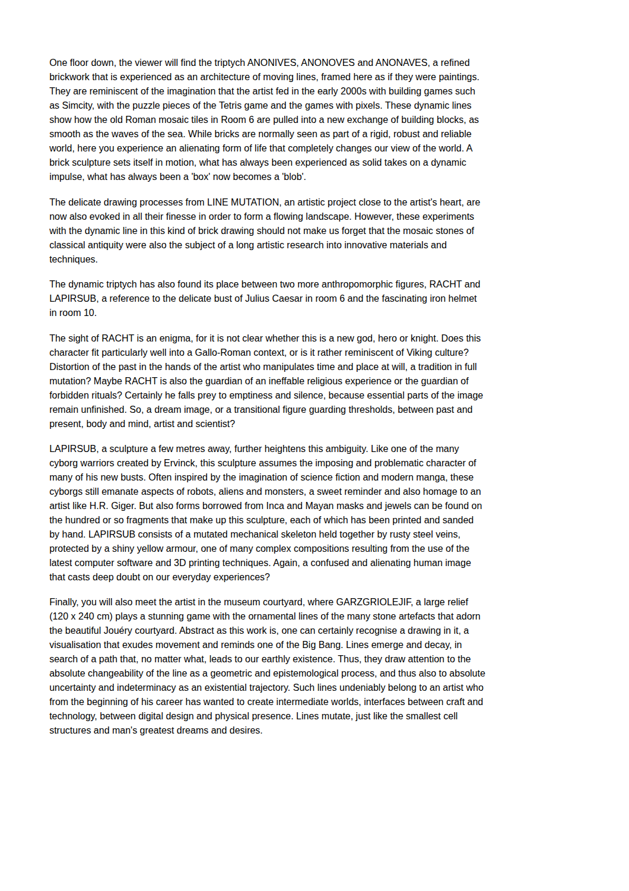One floor down, the viewer will find the triptych ANONIVES, ANONOVES and ANONAVES, a refined brickwork that is experienced as an architecture of moving lines, framed here as if they were paintings. They are reminiscent of the imagination that the artist fed in the early 2000s with building games such as Simcity, with the puzzle pieces of the Tetris game and the games with pixels. These dynamic lines show how the old Roman mosaic tiles in Room 6 are pulled into a new exchange of building blocks, as smooth as the waves of the sea. While bricks are normally seen as part of a rigid, robust and reliable world, here you experience an alienating form of life that completely changes our view of the world. A brick sculpture sets itself in motion, what has always been experienced as solid takes on a dynamic impulse, what has always been a 'box' now becomes a 'blob'.
The delicate drawing processes from LINE MUTATION, an artistic project close to the artist's heart, are now also evoked in all their finesse in order to form a flowing landscape. However, these experiments with the dynamic line in this kind of brick drawing should not make us forget that the mosaic stones of classical antiquity were also the subject of a long artistic research into innovative materials and techniques.
The dynamic triptych has also found its place between two more anthropomorphic figures, RACHT and LAPIRSUB, a reference to the delicate bust of Julius Caesar in room 6 and the fascinating iron helmet in room 10.
The sight of RACHT is an enigma, for it is not clear whether this is a new god, hero or knight. Does this character fit particularly well into a Gallo-Roman context, or is it rather reminiscent of Viking culture? Distortion of the past in the hands of the artist who manipulates time and place at will, a tradition in full mutation? Maybe RACHT is also the guardian of an ineffable religious experience or the guardian of forbidden rituals? Certainly he falls prey to emptiness and silence, because essential parts of the image remain unfinished. So, a dream image, or a transitional figure guarding thresholds, between past and present, body and mind, artist and scientist?
LAPIRSUB, a sculpture a few metres away, further heightens this ambiguity. Like one of the many cyborg warriors created by Ervinck, this sculpture assumes the imposing and problematic character of many of his new busts. Often inspired by the imagination of science fiction and modern manga, these cyborgs still emanate aspects of robots, aliens and monsters, a sweet reminder and also homage to an artist like H.R. Giger. But also forms borrowed from Inca and Mayan masks and jewels can be found on the hundred or so fragments that make up this sculpture, each of which has been printed and sanded by hand. LAPIRSUB consists of a mutated mechanical skeleton held together by rusty steel veins, protected by a shiny yellow armour, one of many complex compositions resulting from the use of the latest computer software and 3D printing techniques. Again, a confused and alienating human image that casts deep doubt on our everyday experiences?
Finally, you will also meet the artist in the museum courtyard, where GARZGRIOLEJIF, a large relief (120 x 240 cm) plays a stunning game with the ornamental lines of the many stone artefacts that adorn the beautiful Jouéry courtyard. Abstract as this work is, one can certainly recognise a drawing in it, a visualisation that exudes movement and reminds one of the Big Bang. Lines emerge and decay, in search of a path that, no matter what, leads to our earthly existence. Thus, they draw attention to the absolute changeability of the line as a geometric and epistemological process, and thus also to absolute uncertainty and indeterminacy as an existential trajectory. Such lines undeniably belong to an artist who from the beginning of his career has wanted to create intermediate worlds, interfaces between craft and technology, between digital design and physical presence. Lines mutate, just like the smallest cell structures and man's greatest dreams and desires.